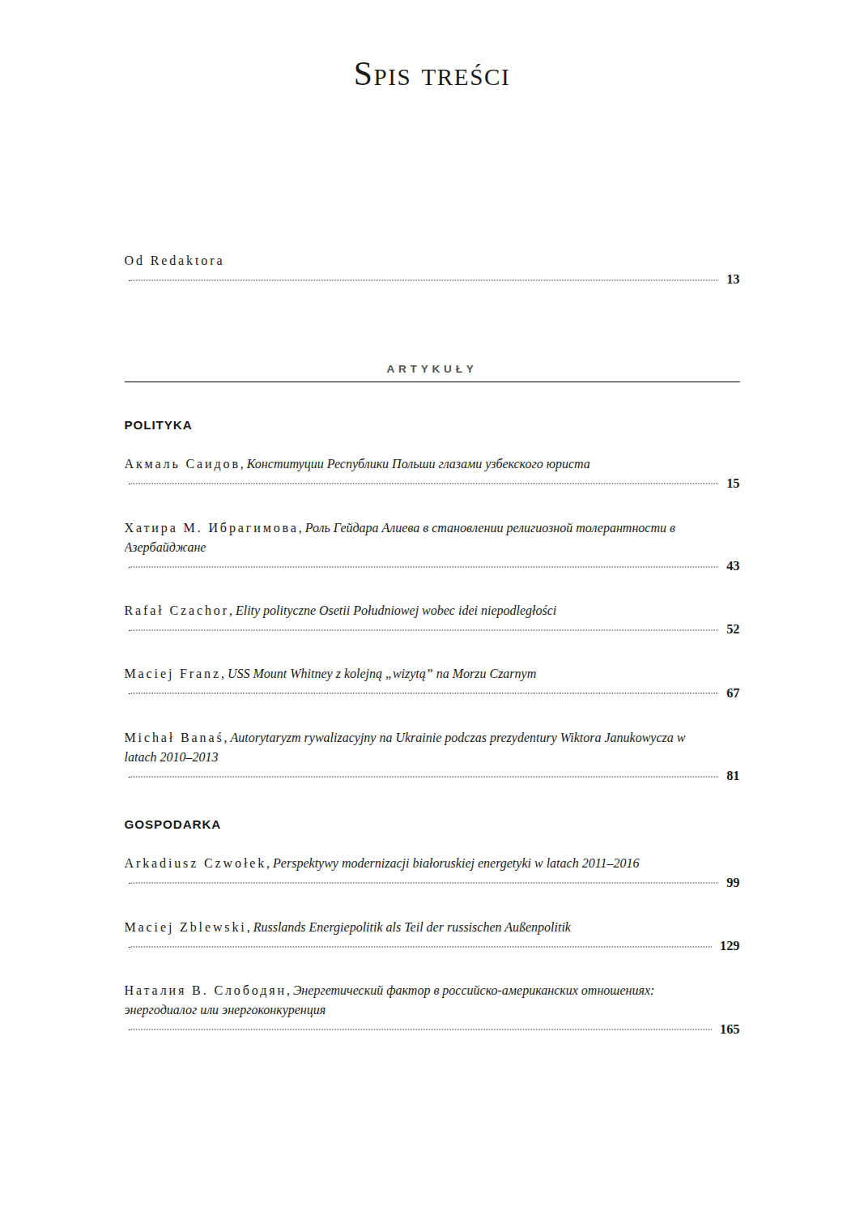Spis treści
Od Redaktora 13
ARTYKUŁY
POLITYKA
Акмаль Саидов, Конституции Республики Польши глазами узбекского юриста 15
Хатира М. Ибрагимова, Роль Гейдара Алиева в становлении религиозной толерантности в Азербайджане 43
Rafał Czachor, Elity polityczne Osetii Południowej wobec idei niepodległości 52
Maciej Franz, USS Mount Whitney z kolejną „wizytą” na Morzu Czarnym 67
Michał Banaś, Autorytaryzm rywalizacyjny na Ukrainie podczas prezydentury Wiktora Janukowycza w latach 2010–2013 81
GOSPODARKA
Arkadiusz Czwołek, Perspektywy modernizacji białoruskiej energetyki w latach 2011–2016 99
Maciej Zblewski, Russlands Energiepolitik als Teil der russischen Außenpolitik 129
Наталия В. Слободян, Энергетический фактор в российско-американских отношениях: энергодиалог или энергоконкуренция 165